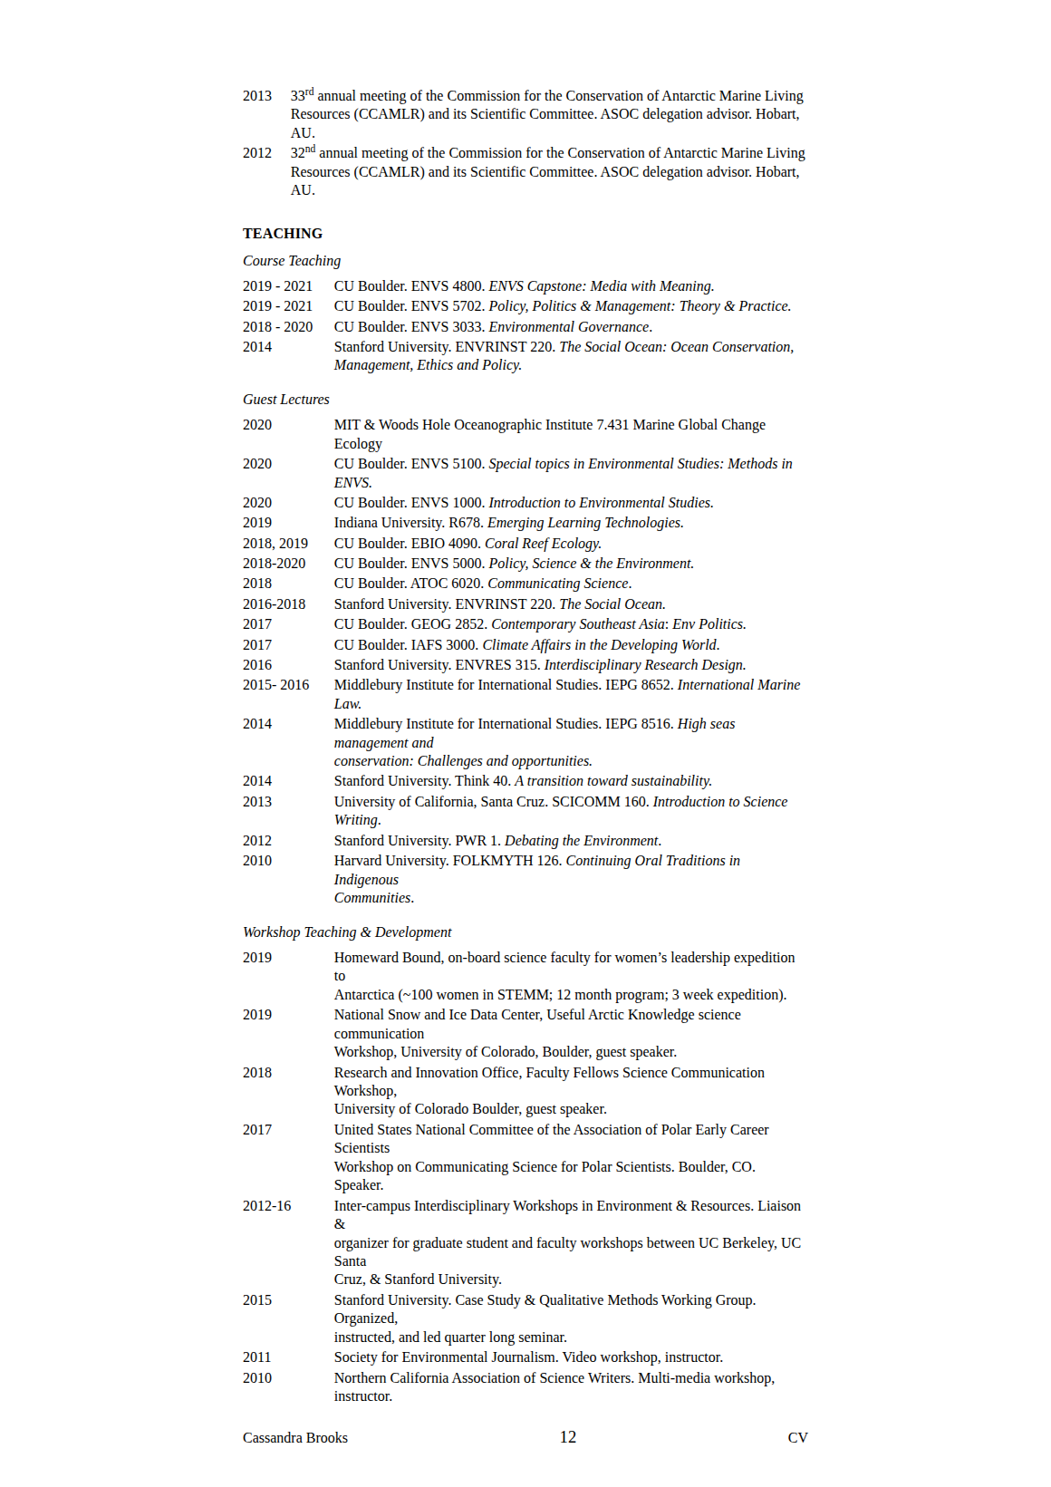2013
33rd annual meeting of the Commission for the Conservation of Antarctic Marine Living Resources (CCAMLR) and its Scientific Committee. ASOC delegation advisor. Hobart, AU.
2012
32nd annual meeting of the Commission for the Conservation of Antarctic Marine Living Resources (CCAMLR) and its Scientific Committee. ASOC delegation advisor. Hobart, AU.
TEACHING
Course Teaching
2019 - 2021
CU Boulder. ENVS 4800. ENVS Capstone: Media with Meaning.
2019 - 2021
CU Boulder. ENVS 5702. Policy, Politics & Management: Theory & Practice.
2018 - 2020
CU Boulder. ENVS 3033. Environmental Governance.
2014
Stanford University. ENVRINST 220. The Social Ocean: Ocean Conservation, Management, Ethics and Policy.
Guest Lectures
2020
MIT & Woods Hole Oceanographic Institute 7.431 Marine Global Change Ecology
2020
CU Boulder. ENVS 5100. Special topics in Environmental Studies: Methods in ENVS.
2020
CU Boulder. ENVS 1000. Introduction to Environmental Studies.
2019
Indiana University. R678. Emerging Learning Technologies.
2018, 2019
CU Boulder. EBIO 4090. Coral Reef Ecology.
2018-2020
CU Boulder. ENVS 5000. Policy, Science & the Environment.
2018
CU Boulder. ATOC 6020. Communicating Science.
2016-2018
Stanford University. ENVRINST 220. The Social Ocean.
2017
CU Boulder. GEOG 2852. Contemporary Southeast Asia: Env Politics.
2017
CU Boulder. IAFS 3000. Climate Affairs in the Developing World.
2016
Stanford University. ENVRES 315. Interdisciplinary Research Design.
2015- 2016
Middlebury Institute for International Studies. IEPG 8652. International Marine Law.
2014
Middlebury Institute for International Studies. IEPG 8516. High seas management and conservation: Challenges and opportunities.
2014
Stanford University. Think 40. A transition toward sustainability.
2013
University of California, Santa Cruz. SCICOMM 160. Introduction to Science Writing.
2012
Stanford University. PWR 1. Debating the Environment.
2010
Harvard University. FOLKMYTH 126. Continuing Oral Traditions in Indigenous Communities.
Workshop Teaching & Development
2019
Homeward Bound, on-board science faculty for women’s leadership expedition to Antarctica (~100 women in STEMM; 12 month program; 3 week expedition).
2019
National Snow and Ice Data Center, Useful Arctic Knowledge science communication Workshop, University of Colorado, Boulder, guest speaker.
2018
Research and Innovation Office, Faculty Fellows Science Communication Workshop, University of Colorado Boulder, guest speaker.
2017
United States National Committee of the Association of Polar Early Career Scientists Workshop on Communicating Science for Polar Scientists. Boulder, CO. Speaker.
2012-16
Inter-campus Interdisciplinary Workshops in Environment & Resources. Liaison & organizer for graduate student and faculty workshops between UC Berkeley, UC Santa Cruz, & Stanford University.
2015
Stanford University. Case Study & Qualitative Methods Working Group. Organized, instructed, and led quarter long seminar.
2011
Society for Environmental Journalism. Video workshop, instructor.
2010
Northern California Association of Science Writers. Multi-media workshop, instructor.
Cassandra Brooks
12
CV